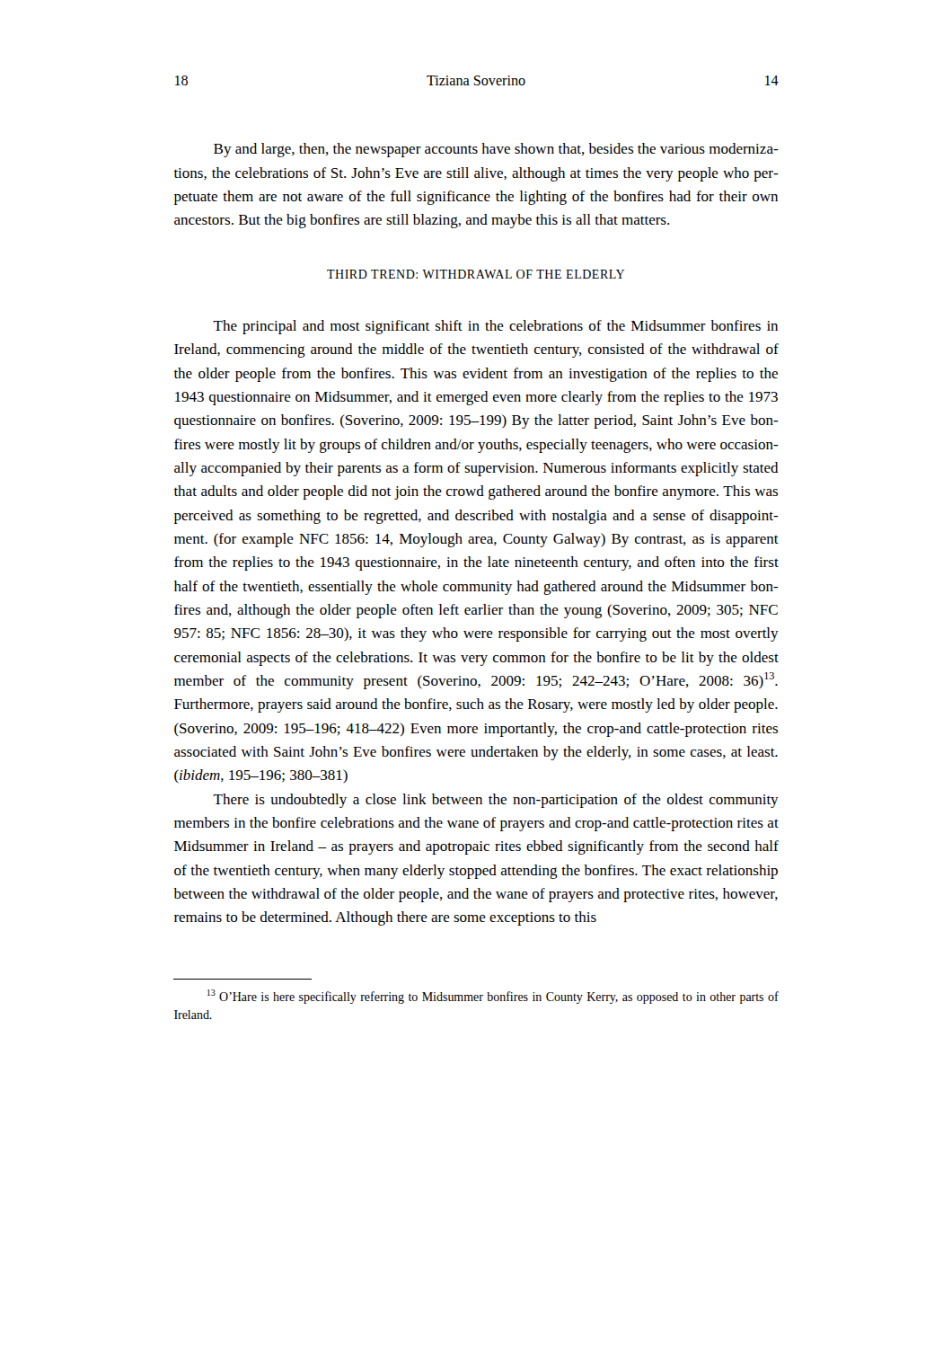18 Tiziana Soverino 14
By and large, then, the newspaper accounts have shown that, besides the various modernizations, the celebrations of St. John’s Eve are still alive, although at times the very people who perpetuate them are not aware of the full significance the lighting of the bonfires had for their own ancestors. But the big bonfires are still blazing, and maybe this is all that matters.
Third trend: withdrawal of the elderly
The principal and most significant shift in the celebrations of the Midsummer bonfires in Ireland, commencing around the middle of the twentieth century, consisted of the withdrawal of the older people from the bonfires. This was evident from an investigation of the replies to the 1943 questionnaire on Midsummer, and it emerged even more clearly from the replies to the 1973 questionnaire on bonfires. (Soverino, 2009: 195–199) By the latter period, Saint John’s Eve bonfires were mostly lit by groups of children and/or youths, especially teenagers, who were occasionally accompanied by their parents as a form of supervision. Numerous informants explicitly stated that adults and older people did not join the crowd gathered around the bonfire anymore. This was perceived as something to be regretted, and described with nostalgia and a sense of disappointment. (for example NFC 1856: 14, Moylough area, County Galway) By contrast, as is apparent from the replies to the 1943 questionnaire, in the late nineteenth century, and often into the first half of the twentieth, essentially the whole community had gathered around the Midsummer bonfires and, although the older people often left earlier than the young (Soverino, 2009; 305; NFC 957: 85; NFC 1856: 28–30), it was they who were responsible for carrying out the most overtly ceremonial aspects of the celebrations. It was very common for the bonfire to be lit by the oldest member of the community present (Soverino, 2009: 195; 242–243; O’Hare, 2008: 36)13. Furthermore, prayers said around the bonfire, such as the Rosary, were mostly led by older people. (Soverino, 2009: 195–196; 418–422) Even more importantly, the crop-and cattle-protection rites associated with Saint John’s Eve bonfires were undertaken by the elderly, in some cases, at least. (ibidem, 195–196; 380–381)
There is undoubtedly a close link between the non-participation of the oldest community members in the bonfire celebrations and the wane of prayers and crop-and cattle-protection rites at Midsummer in Ireland – as prayers and apotropaic rites ebbed significantly from the second half of the twentieth century, when many elderly stopped attending the bonfires. The exact relationship between the withdrawal of the older people, and the wane of prayers and protective rites, however, remains to be determined. Although there are some exceptions to this
13 O’Hare is here specifically referring to Midsummer bonfires in County Kerry, as opposed to in other parts of Ireland.